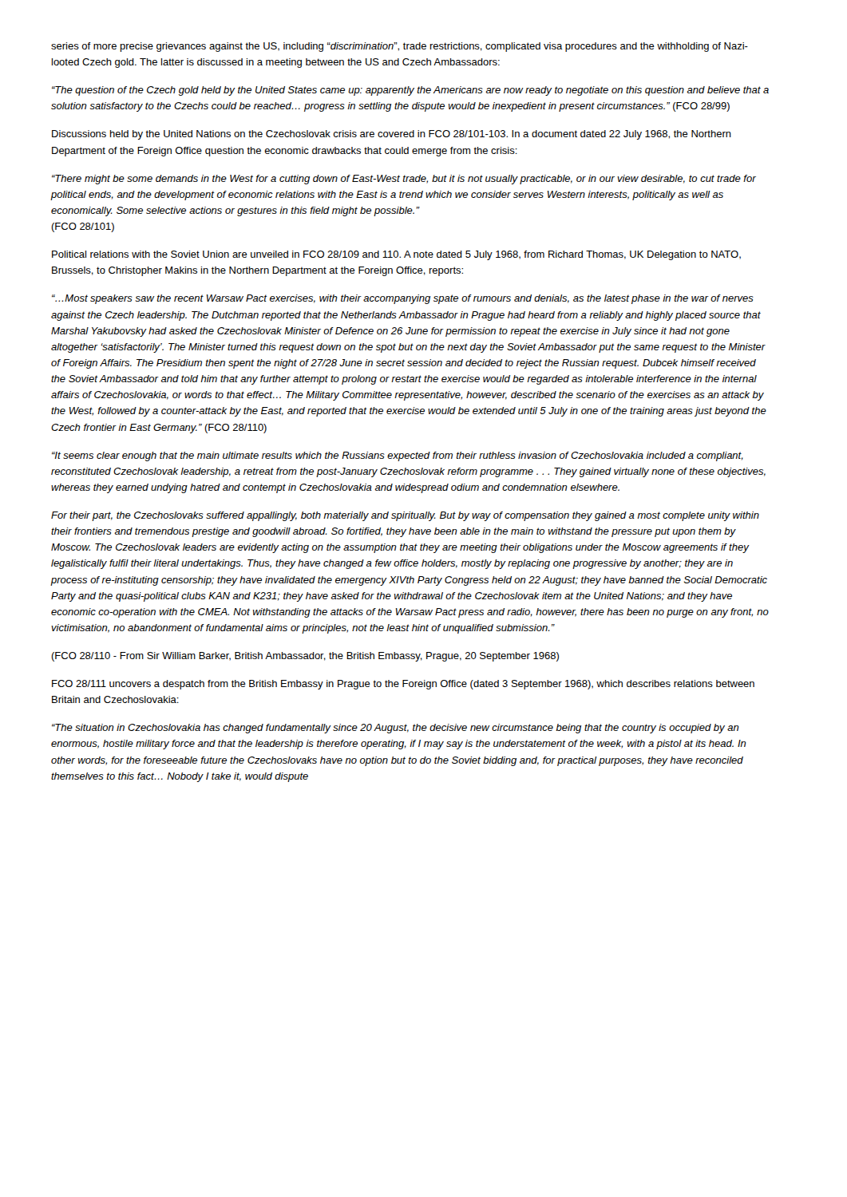series of more precise grievances against the US, including “discrimination”, trade restrictions, complicated visa procedures and the withholding of Nazi-looted Czech gold. The latter is discussed in a meeting between the US and Czech Ambassadors:
“The question of the Czech gold held by the United States came up: apparently the Americans are now ready to negotiate on this question and believe that a solution satisfactory to the Czechs could be reached… progress in settling the dispute would be inexpedient in present circumstances.” (FCO 28/99)
Discussions held by the United Nations on the Czechoslovak crisis are covered in FCO 28/101-103. In a document dated 22 July 1968, the Northern Department of the Foreign Office question the economic drawbacks that could emerge from the crisis:
“There might be some demands in the West for a cutting down of East-West trade, but it is not usually practicable, or in our view desirable, to cut trade for political ends, and the development of economic relations with the East is a trend which we consider serves Western interests, politically as well as economically. Some selective actions or gestures in this field might be possible.”
(FCO 28/101)
Political relations with the Soviet Union are unveiled in FCO 28/109 and 110. A note dated 5 July 1968, from Richard Thomas, UK Delegation to NATO, Brussels, to Christopher Makins in the Northern Department at the Foreign Office, reports:
“…Most speakers saw the recent Warsaw Pact exercises, with their accompanying spate of rumours and denials, as the latest phase in the war of nerves against the Czech leadership. The Dutchman reported that the Netherlands Ambassador in Prague had heard from a reliably and highly placed source that Marshal Yakubovsky had asked the Czechoslovak Minister of Defence on 26 June for permission to repeat the exercise in July since it had not gone altogether ‘satisfactorily’. The Minister turned this request down on the spot but on the next day the Soviet Ambassador put the same request to the Minister of Foreign Affairs. The Presidium then spent the night of 27/28 June in secret session and decided to reject the Russian request. Dubcek himself received the Soviet Ambassador and told him that any further attempt to prolong or restart the exercise would be regarded as intolerable interference in the internal affairs of Czechoslovakia, or words to that effect… The Military Committee representative, however, described the scenario of the exercises as an attack by the West, followed by a counter-attack by the East, and reported that the exercise would be extended until 5 July in one of the training areas just beyond the Czech frontier in East Germany.” (FCO 28/110)
“It seems clear enough that the main ultimate results which the Russians expected from their ruthless invasion of Czechoslovakia included a compliant, reconstituted Czechoslovak leadership, a retreat from the post-January Czechoslovak reform programme . . . They gained virtually none of these objectives, whereas they earned undying hatred and contempt in Czechoslovakia and widespread odium and condemnation elsewhere.
For their part, the Czechoslovaks suffered appallingly, both materially and spiritually. But by way of compensation they gained a most complete unity within their frontiers and tremendous prestige and goodwill abroad. So fortified, they have been able in the main to withstand the pressure put upon them by Moscow. The Czechoslovak leaders are evidently acting on the assumption that they are meeting their obligations under the Moscow agreements if they legalistically fulfil their literal undertakings. Thus, they have changed a few office holders, mostly by replacing one progressive by another; they are in process of re-instituting censorship; they have invalidated the emergency XIVth Party Congress held on 22 August; they have banned the Social Democratic Party and the quasi-political clubs KAN and K231; they have asked for the withdrawal of the Czechoslovak item at the United Nations; and they have economic co-operation with the CMEA. Not withstanding the attacks of the Warsaw Pact press and radio, however, there has been no purge on any front, no victimisation, no abandonment of fundamental aims or principles, not the least hint of unqualified submission.”
(FCO 28/110 - From Sir William Barker, British Ambassador, the British Embassy, Prague, 20 September 1968)
FCO 28/111 uncovers a despatch from the British Embassy in Prague to the Foreign Office (dated 3 September 1968), which describes relations between Britain and Czechoslovakia:
“The situation in Czechoslovakia has changed fundamentally since 20 August, the decisive new circumstance being that the country is occupied by an enormous, hostile military force and that the leadership is therefore operating, if I may say is the understatement of the week, with a pistol at its head. In other words, for the foreseeable future the Czechoslovaks have no option but to do the Soviet bidding and, for practical purposes, they have reconciled themselves to this fact… Nobody I take it, would dispute